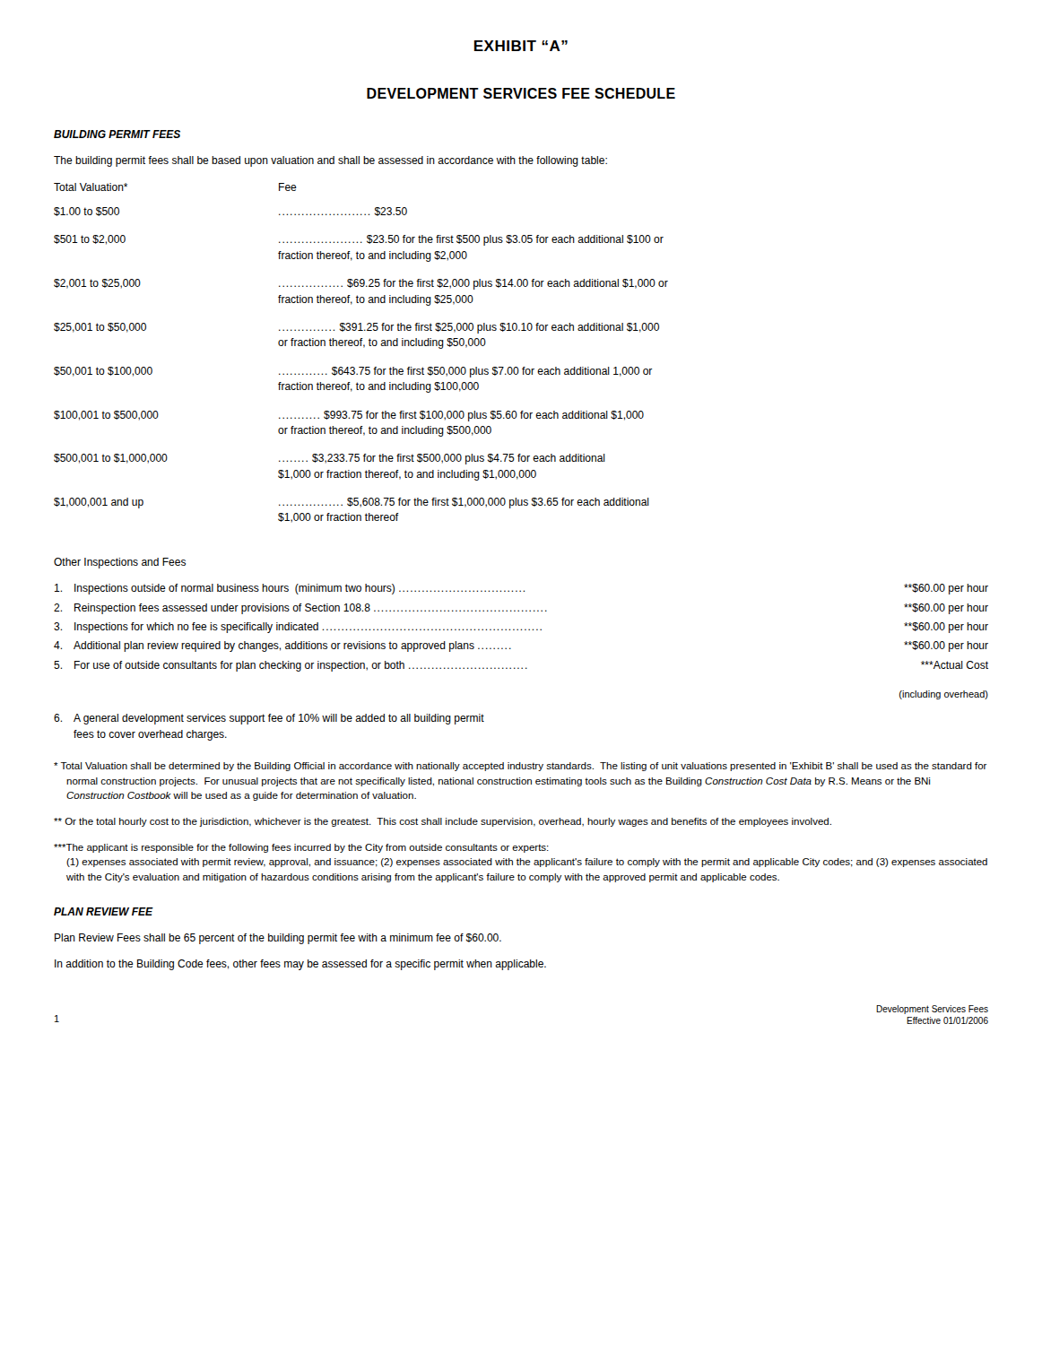EXHIBIT “A”
DEVELOPMENT SERVICES FEE SCHEDULE
BUILDING PERMIT FEES
The building permit fees shall be based upon valuation and shall be assessed in accordance with the following table:
| Total Valuation* | Fee |
| --- | --- |
| $1.00 to $500 | ........................ $23.50 |
| $501 to $2,000 | ...................... $23.50 for the first $500 plus $3.05 for each additional $100 or fraction thereof, to and including $2,000 |
| $2,001 to $25,000 | ................. $69.25 for the first $2,000 plus $14.00 for each additional $1,000 or fraction thereof, to and including $25,000 |
| $25,001 to $50,000 | ............... $391.25 for the first $25,000 plus $10.10 for each additional $1,000 or fraction thereof, to and including $50,000 |
| $50,001 to $100,000 | ............. $643.75 for the first $50,000 plus $7.00 for each additional 1,000 or fraction thereof, to and including $100,000 |
| $100,001 to $500,000 | ........... $993.75 for the first $100,000 plus $5.60 for each additional $1,000 or fraction thereof, to and including $500,000 |
| $500,001 to $1,000,000 | ........ $3,233.75 for the first $500,000 plus $4.75 for each additional $1,000 or fraction thereof, to and including $1,000,000 |
| $1,000,001 and up | ................. $5,608.75 for the first $1,000,000 plus $3.65 for each additional $1,000 or fraction thereof |
Other Inspections and Fees
| 1. | Inspections outside of normal business hours (minimum two hours) ................................. | **$60.00 per hour |
| 2. | Reinspection fees assessed under provisions of Section 108.8 ............................................. | **$60.00 per hour |
| 3. | Inspections for which no fee is specifically indicated ......................................................... | **$60.00 per hour |
| 4. | Additional plan review required by changes, additions or revisions to approved plans ......... | **$60.00 per hour |
| 5. | For use of outside consultants for plan checking or inspection, or both ............................... | ***Actual Cost |
(including overhead)
| 6. | A general development services support fee of 10% will be added to all building permit fees to cover overhead charges. |
* Total Valuation shall be determined by the Building Official in accordance with nationally accepted industry standards. The listing of unit valuations presented in 'Exhibit B' shall be used as the standard for normal construction projects. For unusual projects that are not specifically listed, national construction estimating tools such as the Building Construction Cost Data by R.S. Means or the BNi Construction Costbook will be used as a guide for determination of valuation.
** Or the total hourly cost to the jurisdiction, whichever is the greatest. This cost shall include supervision, overhead, hourly wages and benefits of the employees involved.
***The applicant is responsible for the following fees incurred by the City from outside consultants or experts:
(1) expenses associated with permit review, approval, and issuance; (2) expenses associated with the applicant's failure to comply with the permit and applicable City codes; and (3) expenses associated with the City's evaluation and mitigation of hazardous conditions arising from the applicant's failure to comply with the approved permit and applicable codes.
PLAN REVIEW FEE
Plan Review Fees shall be 65 percent of the building permit fee with a minimum fee of $60.00.
In addition to the Building Code fees, other fees may be assessed for a specific permit when applicable.
1
Development Services Fees
Effective 01/01/2006